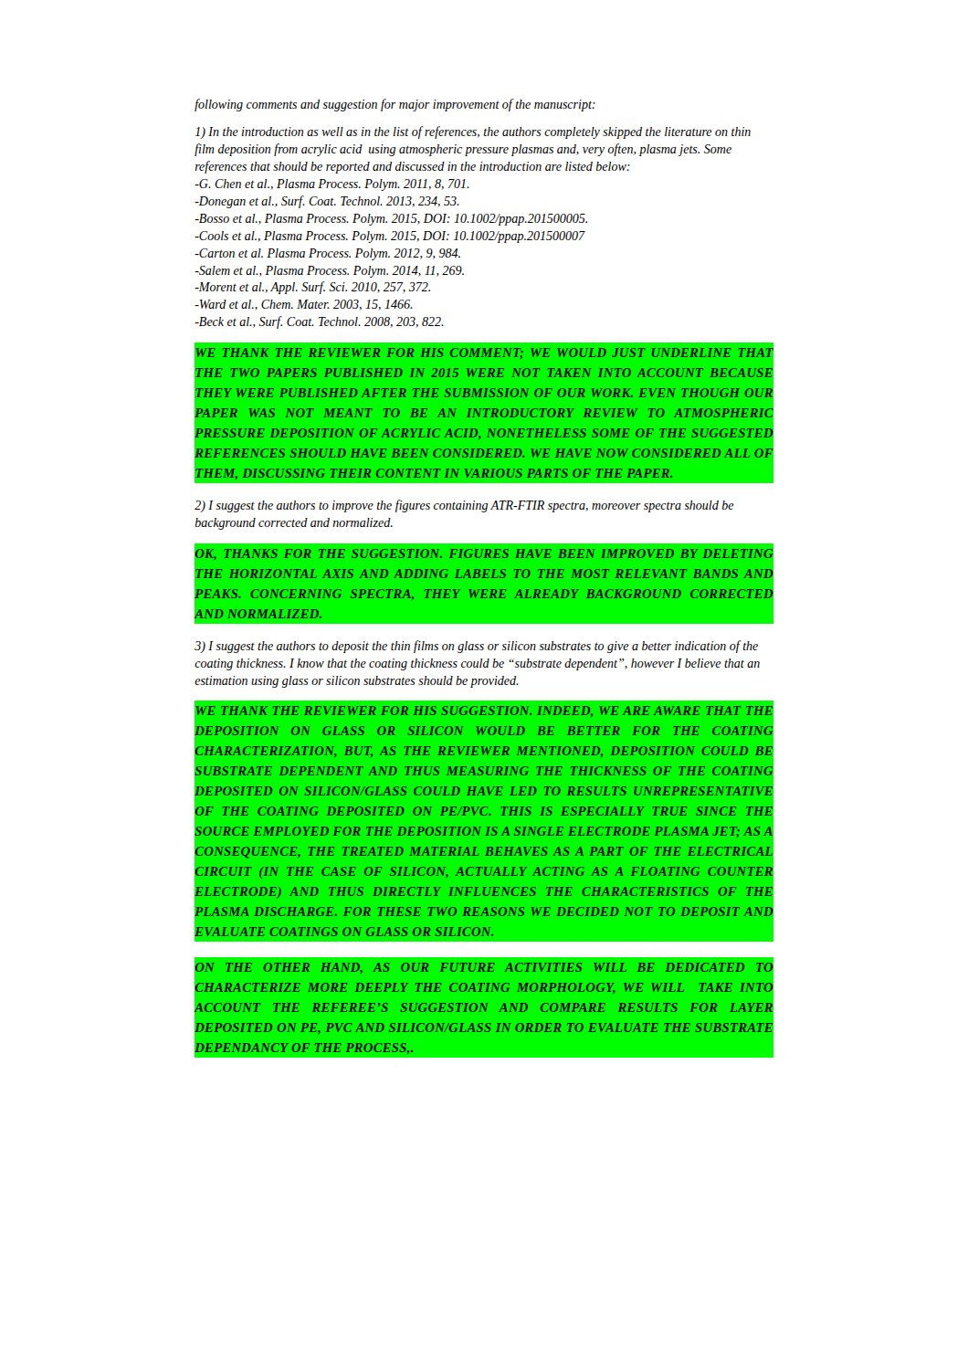following comments and suggestion for major improvement of the manuscript:
1) In the introduction as well as in the list of references, the authors completely skipped the literature on thin film deposition from acrylic acid using atmospheric pressure plasmas and, very often, plasma jets. Some references that should be reported and discussed in the introduction are listed below:
-G. Chen et al., Plasma Process. Polym. 2011, 8, 701.
-Donegan et al., Surf. Coat. Technol. 2013, 234, 53.
-Bosso et al., Plasma Process. Polym. 2015, DOI: 10.1002/ppap.201500005.
-Cools et al., Plasma Process. Polym. 2015, DOI: 10.1002/ppap.201500007
-Carton et al. Plasma Process. Polym. 2012, 9, 984.
-Salem et al., Plasma Process. Polym. 2014, 11, 269.
-Morent et al., Appl. Surf. Sci. 2010, 257, 372.
-Ward et al., Chem. Mater. 2003, 15, 1466.
-Beck et al., Surf. Coat. Technol. 2008, 203, 822.
We thank the reviewer for his comment; we would just underline that the two papers published in 2015 were not taken into account because they were published after the submission of our work. Even though our paper was not meant to be an introductory review to atmospheric pressure deposition of acrylic acid, nonetheless some of the suggested references should have been considered. We have now considered all of them, discussing their content in various parts of the paper.
2) I suggest the authors to improve the figures containing ATR-FTIR spectra, moreover spectra should be background corrected and normalized.
Ok, thanks for the suggestion. Figures have been improved by deleting the horizontal axis and adding labels to the most relevant bands and peaks. Concerning spectra, they were already background corrected and normalized.
3) I suggest the authors to deposit the thin films on glass or silicon substrates to give a better indication of the coating thickness. I know that the coating thickness could be “substrate dependent”, however I believe that an estimation using glass or silicon substrates should be provided.
We thank the reviewer for his suggestion. Indeed, we are aware that the deposition on glass or silicon would be better for the coating characterization, but, as the reviewer mentioned, deposition could be substrate dependent and thus measuring the thickness of the coating deposited on silicon/glass could have led to results unrepresentative of the coating deposited on PE/PVC. This is especially true since the source employed for the deposition is a single electrode plasma jet; as a consequence, the treated material behaves as a part of the electrical circuit (in the case of silicon, actually acting as a floating counter electrode) and thus directly influences the characteristics of the plasma discharge. For these two reasons we decided not to deposit and evaluate coatings on glass or silicon.
On the other hand, as our future activities will be dedicated to characterize more deeply the coating morphology, we will take into account the referee’s suggestion and compare results for layer deposited on PE, PVC and silicon/glass in order to evaluate the substrate dependancy of the process,.